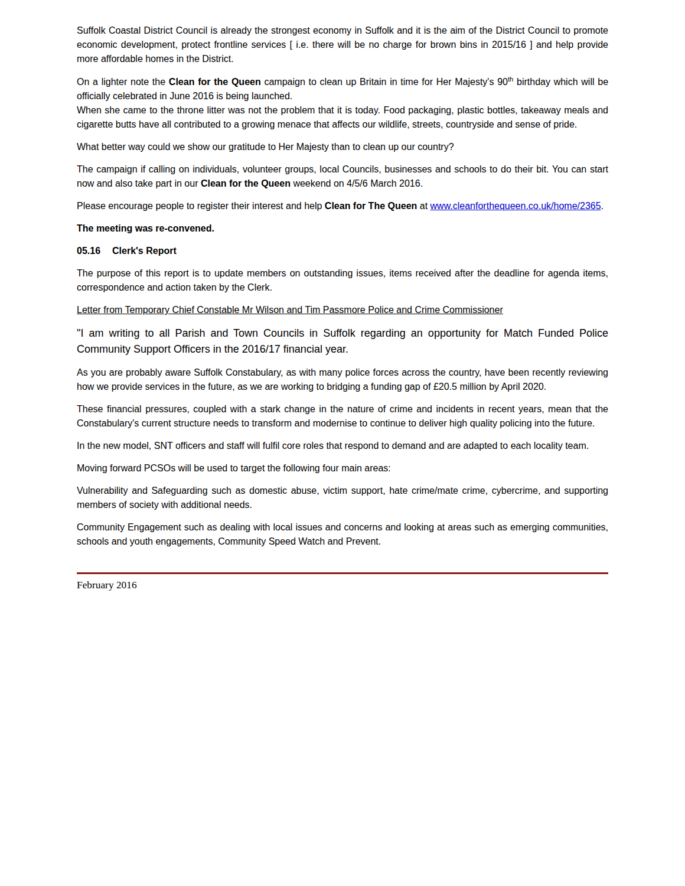Suffolk Coastal District Council is already the strongest economy in Suffolk and it is the aim of the District Council to promote economic development, protect frontline services [ i.e. there will be no charge for brown bins in 2015/16 ] and help provide more affordable homes in the District.
On a lighter note the Clean for the Queen campaign to clean up Britain in time for Her Majesty's 90th birthday which will be officially celebrated in June 2016 is being launched.
When she came to the throne litter was not the problem that it is today. Food packaging, plastic bottles, takeaway meals and cigarette butts have all contributed to a growing menace that affects our wildlife, streets, countryside and sense of pride.
What better way could we show our gratitude to Her Majesty than to clean up our country?
The campaign if calling on individuals, volunteer groups, local Councils, businesses and schools to do their bit. You can start now and also take part in our Clean for the Queen weekend on 4/5/6 March 2016.
Please encourage people to register their interest and help Clean for The Queen at www.cleanforthequeen.co.uk/home/2365.
The meeting was re-convened.
05.16 Clerk's Report
The purpose of this report is to update members on outstanding issues, items received after the deadline for agenda items, correspondence and action taken by the Clerk.
Letter from Temporary Chief Constable Mr Wilson and Tim Passmore Police and Crime Commissioner
"I am writing to all Parish and Town Councils in Suffolk regarding an opportunity for Match Funded Police Community Support Officers in the 2016/17 financial year.
As you are probably aware Suffolk Constabulary, as with many police forces across the country, have been recently reviewing how we provide services in the future, as we are working to bridging a funding gap of £20.5 million by April 2020.
These financial pressures, coupled with a stark change in the nature of crime and incidents in recent years, mean that the Constabulary's current structure needs to transform and modernise to continue to deliver high quality policing into the future.
In the new model, SNT officers and staff will fulfil core roles that respond to demand and are adapted to each locality team.
Moving forward PCSOs will be used to target the following four main areas:
Vulnerability and Safeguarding such as domestic abuse, victim support, hate crime/mate crime, cybercrime, and supporting members of society with additional needs.
Community Engagement such as dealing with local issues and concerns and looking at areas such as emerging communities, schools and youth engagements, Community Speed Watch and Prevent.
February 2016